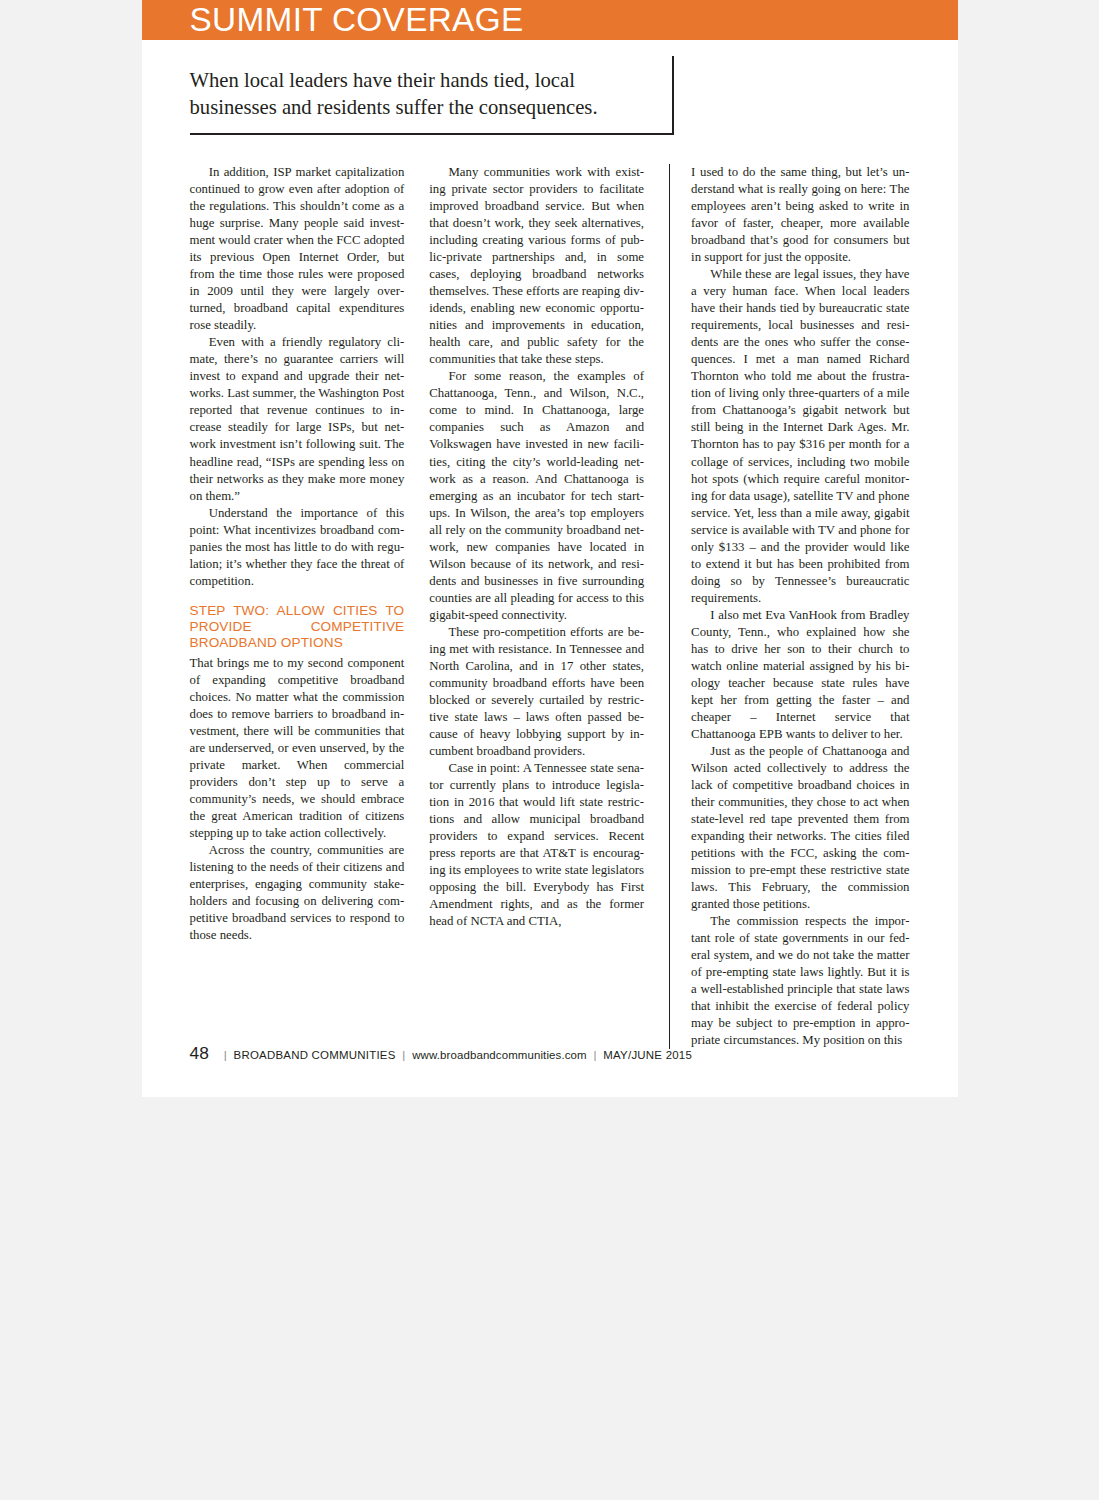Summit Coverage
When local leaders have their hands tied, local businesses and residents suffer the consequences.
In addition, ISP market capitalization continued to grow even after adoption of the regulations. This shouldn’t come as a huge surprise. Many people said investment would crater when the FCC adopted its previous Open Internet Order, but from the time those rules were proposed in 2009 until they were largely overturned, broadband capital expenditures rose steadily.
Even with a friendly regulatory climate, there’s no guarantee carriers will invest to expand and upgrade their networks. Last summer, the Washington Post reported that revenue continues to increase steadily for large ISPs, but network investment isn’t following suit. The headline read, “ISPs are spending less on their networks as they make more money on them.”
Understand the importance of this point: What incentivizes broadband companies the most has little to do with regulation; it’s whether they face the threat of competition.
Step Two: Allow Cities to Provide Competitive Broadband Options
That brings me to my second component of expanding competitive broadband choices. No matter what the commission does to remove barriers to broadband investment, there will be communities that are underserved, or even unserved, by the private market. When commercial providers don’t step up to serve a community’s needs, we should embrace the great American tradition of citizens stepping up to take action collectively.
Across the country, communities are listening to the needs of their citizens and enterprises, engaging community stakeholders and focusing on delivering competitive broadband services to respond to those needs.
Many communities work with existing private sector providers to facilitate improved broadband service. But when that doesn’t work, they seek alternatives, including creating various forms of public-private partnerships and, in some cases, deploying broadband networks themselves. These efforts are reaping dividends, enabling new economic opportunities and improvements in education, health care, and public safety for the communities that take these steps.
For some reason, the examples of Chattanooga, Tenn., and Wilson, N.C., come to mind. In Chattanooga, large companies such as Amazon and Volkswagen have invested in new facilities, citing the city’s world-leading network as a reason. And Chattanooga is emerging as an incubator for tech start-ups. In Wilson, the area’s top employers all rely on the community broadband network, new companies have located in Wilson because of its network, and residents and businesses in five surrounding counties are all pleading for access to this gigabit-speed connectivity.
These pro-competition efforts are being met with resistance. In Tennessee and North Carolina, and in 17 other states, community broadband efforts have been blocked or severely curtailed by restrictive state laws – laws often passed because of heavy lobbying support by incumbent broadband providers.
Case in point: A Tennessee state senator currently plans to introduce legislation in 2016 that would lift state restrictions and allow municipal broadband providers to expand services. Recent press reports are that AT&T is encouraging its employees to write state legislators opposing the bill. Everybody has First Amendment rights, and as the former head of NCTA and CTIA,
I used to do the same thing, but let’s understand what is really going on here: The employees aren’t being asked to write in favor of faster, cheaper, more available broadband that’s good for consumers but in support for just the opposite.
While these are legal issues, they have a very human face. When local leaders have their hands tied by bureaucratic state requirements, local businesses and residents are the ones who suffer the consequences. I met a man named Richard Thornton who told me about the frustration of living only three-quarters of a mile from Chattanooga’s gigabit network but still being in the Internet Dark Ages. Mr. Thornton has to pay $316 per month for a collage of services, including two mobile hot spots (which require careful monitoring for data usage), satellite TV and phone service. Yet, less than a mile away, gigabit service is available with TV and phone for only $133 – and the provider would like to extend it but has been prohibited from doing so by Tennessee’s bureaucratic requirements.
I also met Eva VanHook from Bradley County, Tenn., who explained how she has to drive her son to their church to watch online material assigned by his biology teacher because state rules have kept her from getting the faster – and cheaper – Internet service that Chattanooga EPB wants to deliver to her.
Just as the people of Chattanooga and Wilson acted collectively to address the lack of competitive broadband choices in their communities, they chose to act when state-level red tape prevented them from expanding their networks. The cities filed petitions with the FCC, asking the commission to pre-empt these restrictive state laws. This February, the commission granted those petitions.
The commission respects the important role of state governments in our federal system, and we do not take the matter of pre-empting state laws lightly. But it is a well-established principle that state laws that inhibit the exercise of federal policy may be subject to pre-emption in appropriate circumstances. My position on this
48 | Broadband Communities | www.broadbandcommunities.com | May/June 2015